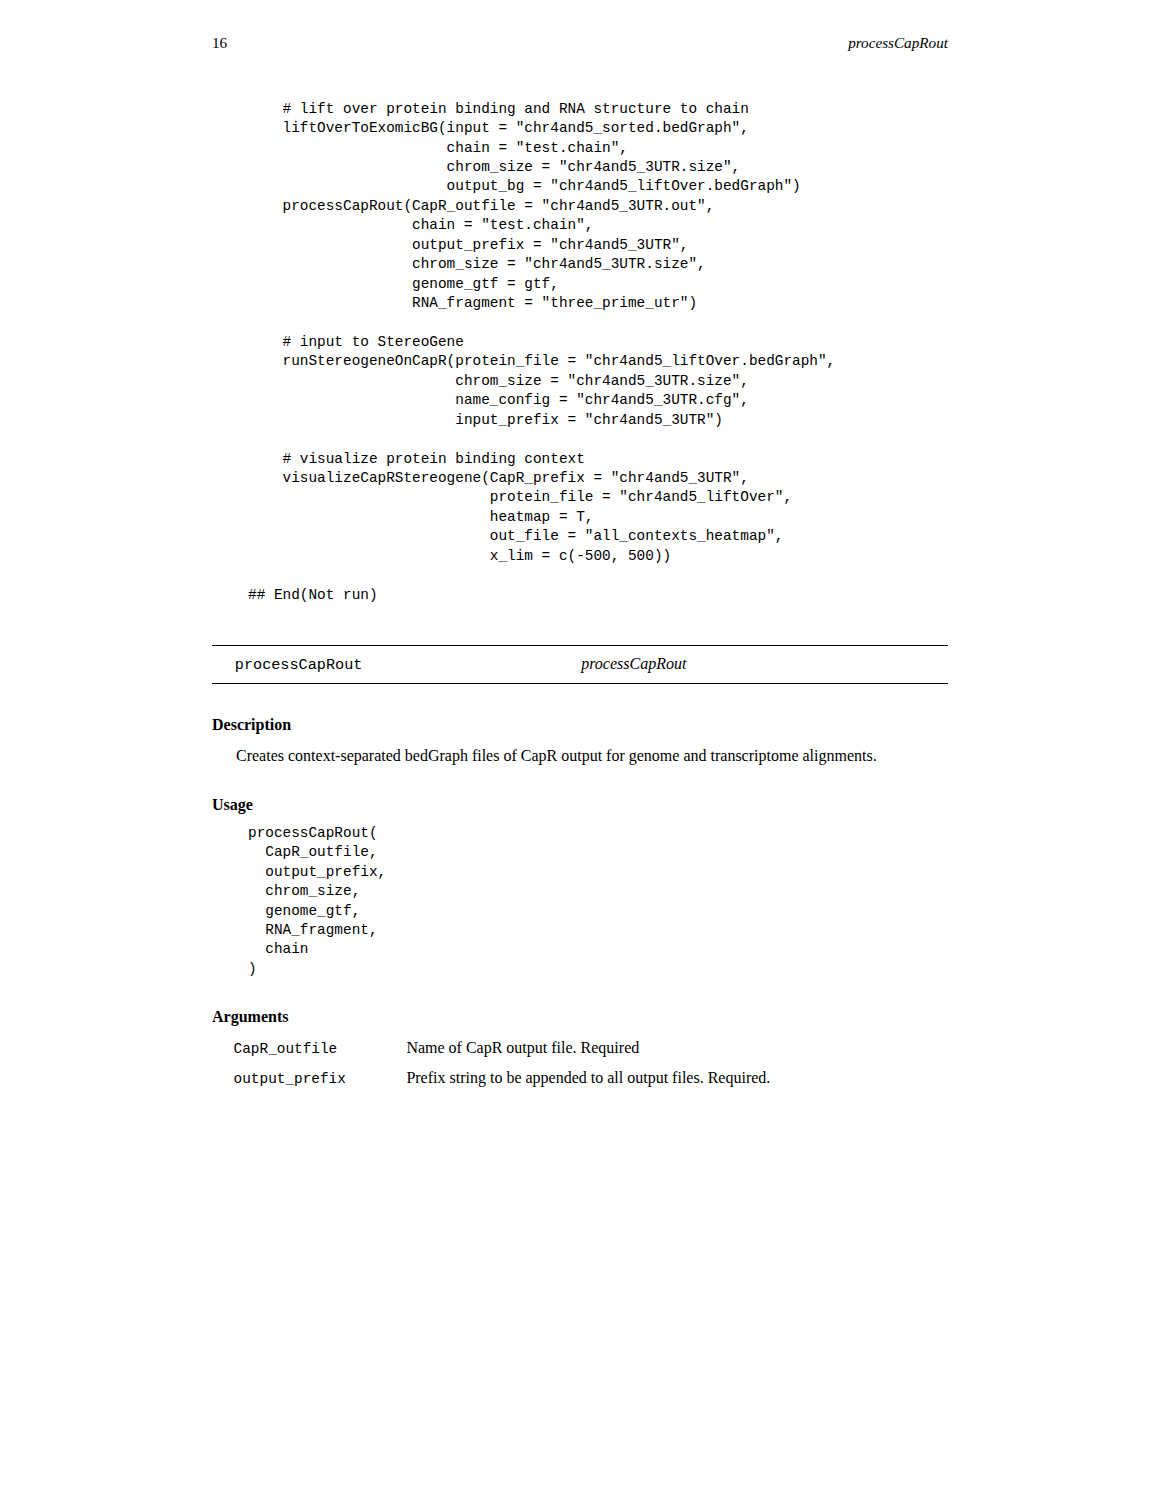16 processCapRout
    # lift over protein binding and RNA structure to chain
    liftOverToExomicBG(input = "chr4and5_sorted.bedGraph",
                       chain = "test.chain",
                       chrom_size = "chr4and5_3UTR.size",
                       output_bg = "chr4and5_liftOver.bedGraph")
    processCapRout(CapR_outfile = "chr4and5_3UTR.out",
                   chain = "test.chain",
                   output_prefix = "chr4and5_3UTR",
                   chrom_size = "chr4and5_3UTR.size",
                   genome_gtf = gtf,
                   RNA_fragment = "three_prime_utr")

    # input to StereoGene
    runStereogeneOnCapR(protein_file = "chr4and5_liftOver.bedGraph",
                        chrom_size = "chr4and5_3UTR.size",
                        name_config = "chr4and5_3UTR.cfg",
                        input_prefix = "chr4and5_3UTR")

    # visualize protein binding context
    visualizeCapRStereogene(CapR_prefix = "chr4and5_3UTR",
                            protein_file = "chr4and5_liftOver",
                            heatmap = T,
                            out_file = "all_contexts_heatmap",
                            x_lim = c(-500, 500))

## End(Not run)
processCapRout processCapRout
Description
Creates context-separated bedGraph files of CapR output for genome and transcriptome alignments.
Usage
processCapRout(
  CapR_outfile,
  output_prefix,
  chrom_size,
  genome_gtf,
  RNA_fragment,
  chain
)
Arguments
CapR_outfile
Name of CapR output file. Required
output_prefix
Prefix string to be appended to all output files. Required.